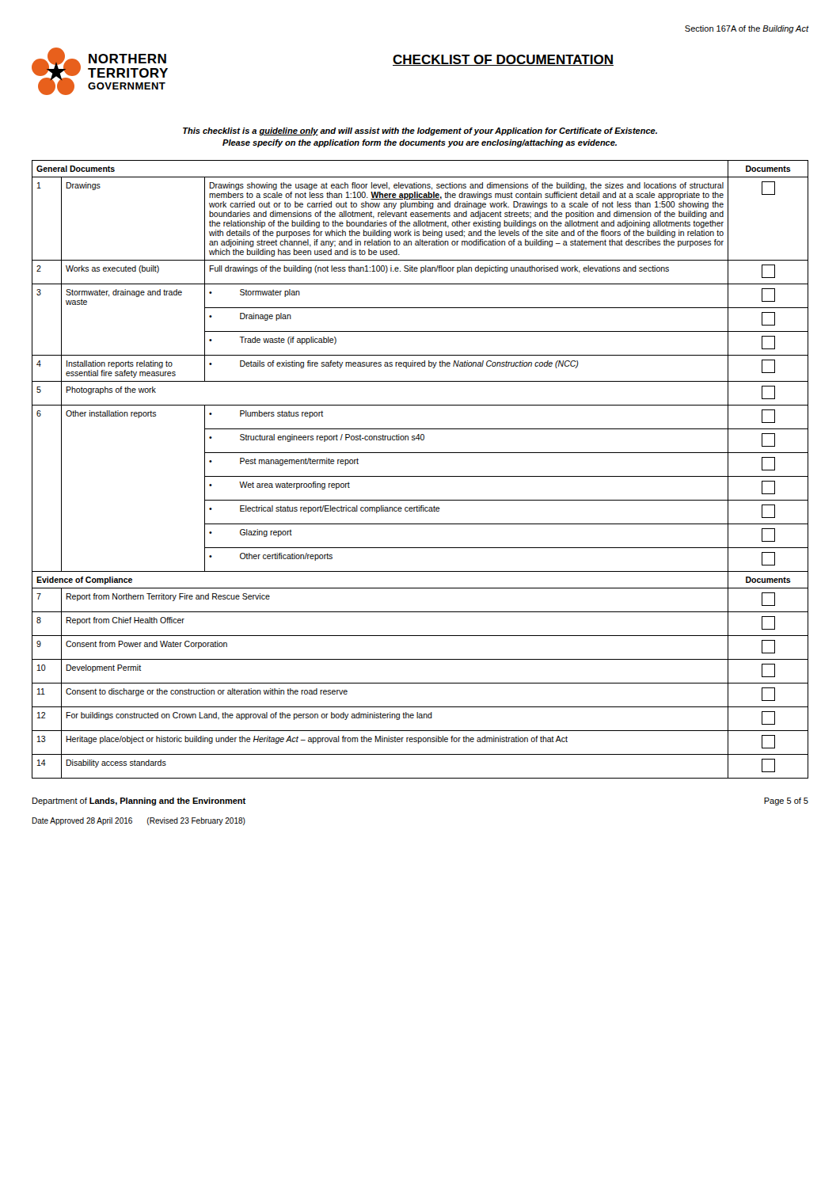Section 167A of the Building Act
NORTHERN
TERRITORY
GOVERNMENT
CHECKLIST OF DOCUMENTATION
This checklist is a guideline only and will assist with the lodgement of your Application for Certificate of Existence.
Please specify on the application form the documents you are enclosing/attaching as evidence.
| General Documents | Documents |
| --- | --- |
| 1 | Drawings | Drawings showing the usage at each floor level, elevations, sections and dimensions of the building, the sizes and locations of structural members to a scale of not less than 1:100. Where applicable, the drawings must contain sufficient detail and at a scale appropriate to the work carried out or to be carried out to show any plumbing and drainage work. Drawings to a scale of not less than 1:500 showing the boundaries and dimensions of the allotment, relevant easements and adjacent streets; and the position and dimension of the building and the relationship of the building to the boundaries of the allotment, other existing buildings on the allotment and adjoining allotments together with details of the purposes for which the building work is being used; and the levels of the site and of the floors of the building in relation to an adjoining street channel, if any; and in relation to an alteration or modification of a building – a statement that describes the purposes for which the building has been used and is to be used. | |
| 2 | Works as executed (built) | Full drawings of the building (not less than1:100) i.e. Site plan/floor plan depicting unauthorised work, elevations and sections | |
| 3 | Stormwater, drainage and trade waste | • Stormwater plan | |
| • Drainage plan | |
| • Trade waste (if applicable) | |
| 4 | Installation reports relating to essential fire safety measures | • Details of existing fire safety measures as required by the National Construction code (NCC) | |
| 5 | Photographs of the work | |
| 6 | Other installation reports | • Plumbers status report | |
| • Structural engineers report / Post-construction s40 | |
| • Pest management/termite report | |
| • Wet area waterproofing report | |
| • Electrical status report/Electrical compliance certificate | |
| • Glazing report | |
| • Other certification/reports | |
| Evidence of Compliance | Documents |
| 7 | Report from Northern Territory Fire and Rescue Service | |
| 8 | Report from Chief Health Officer | |
| 9 | Consent from Power and Water Corporation | |
| 10 | Development Permit | |
| 11 | Consent to discharge or the construction or alteration within the road reserve | |
| 12 | For buildings constructed on Crown Land, the approval of the person or body administering the land | |
| 13 | Heritage place/object or historic building under the Heritage Act – approval from the Minister responsible for the administration of that Act | |
| 14 | Disability access standards | |
Department of Lands, Planning and the Environment
Page 5 of 5
Date Approved 28 April 2016(Revised 23 February 2018)